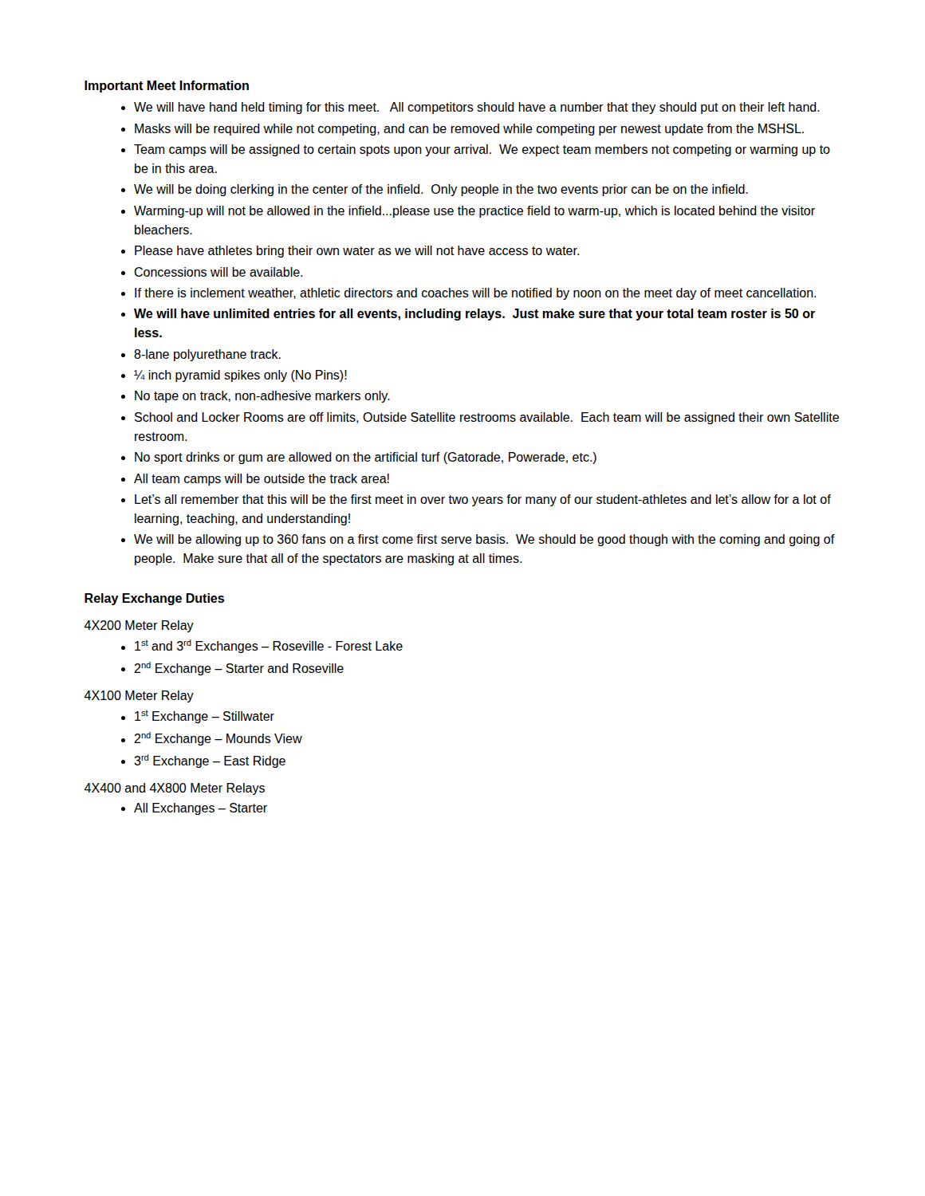Important Meet Information
We will have hand held timing for this meet. All competitors should have a number that they should put on their left hand.
Masks will be required while not competing, and can be removed while competing per newest update from the MSHSL.
Team camps will be assigned to certain spots upon your arrival. We expect team members not competing or warming up to be in this area.
We will be doing clerking in the center of the infield. Only people in the two events prior can be on the infield.
Warming-up will not be allowed in the infield...please use the practice field to warm-up, which is located behind the visitor bleachers.
Please have athletes bring their own water as we will not have access to water.
Concessions will be available.
If there is inclement weather, athletic directors and coaches will be notified by noon on the meet day of meet cancellation.
We will have unlimited entries for all events, including relays. Just make sure that your total team roster is 50 or less.
8-lane polyurethane track.
¼ inch pyramid spikes only (No Pins)!
No tape on track, non-adhesive markers only.
School and Locker Rooms are off limits, Outside Satellite restrooms available. Each team will be assigned their own Satellite restroom.
No sport drinks or gum are allowed on the artificial turf (Gatorade, Powerade, etc.)
All team camps will be outside the track area!
Let’s all remember that this will be the first meet in over two years for many of our student-athletes and let’s allow for a lot of learning, teaching, and understanding!
We will be allowing up to 360 fans on a first come first serve basis. We should be good though with the coming and going of people. Make sure that all of the spectators are masking at all times.
Relay Exchange Duties
4X200 Meter Relay
1st and 3rd Exchanges – Roseville - Forest Lake
2nd Exchange – Starter and Roseville
4X100 Meter Relay
1st Exchange – Stillwater
2nd Exchange – Mounds View
3rd Exchange – East Ridge
4X400 and 4X800 Meter Relays
All Exchanges – Starter